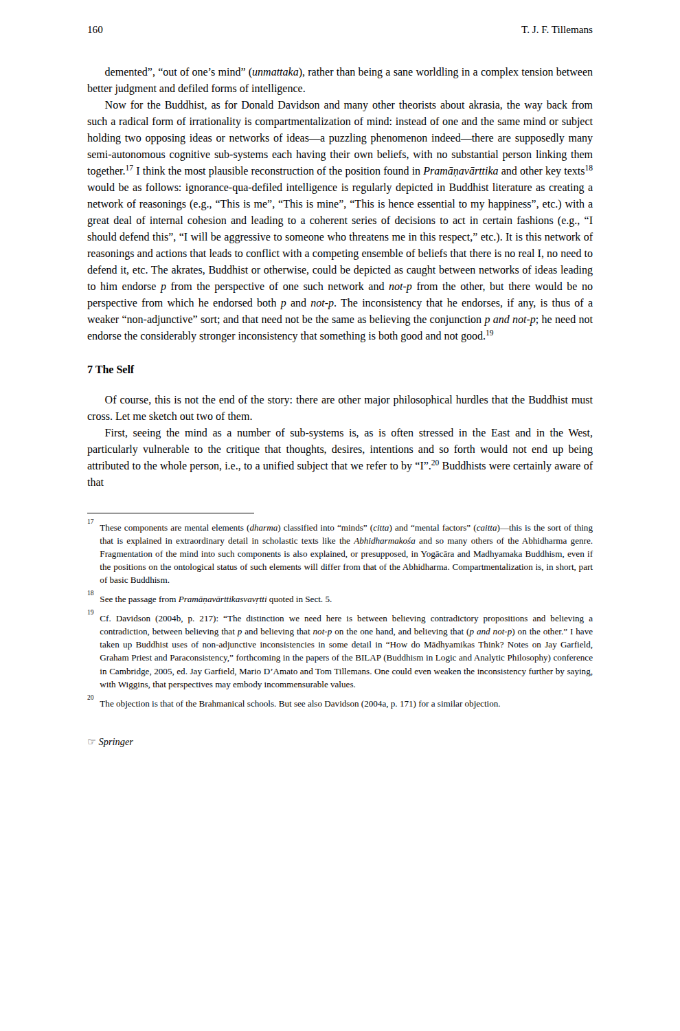160 T. J. F. Tillemans
demented”, “out of one’s mind” (unmattaka), rather than being a sane worldling in a complex tension between better judgment and defiled forms of intelligence.
Now for the Buddhist, as for Donald Davidson and many other theorists about akrasia, the way back from such a radical form of irrationality is compartmentalization of mind: instead of one and the same mind or subject holding two opposing ideas or networks of ideas—a puzzling phenomenon indeed—there are supposedly many semi-autonomous cognitive sub-systems each having their own beliefs, with no substantial person linking them together.17 I think the most plausible reconstruction of the position found in Pramāṇavārttika and other key texts18 would be as follows: ignorance-qua-defiled intelligence is regularly depicted in Buddhist literature as creating a network of reasonings (e.g., “This is me”, “This is mine”, “This is hence essential to my happiness”, etc.) with a great deal of internal cohesion and leading to a coherent series of decisions to act in certain fashions (e.g., “I should defend this”, “I will be aggressive to someone who threatens me in this respect,” etc.). It is this network of reasonings and actions that leads to conflict with a competing ensemble of beliefs that there is no real I, no need to defend it, etc. The akrates, Buddhist or otherwise, could be depicted as caught between networks of ideas leading to him endorse p from the perspective of one such network and not-p from the other, but there would be no perspective from which he endorsed both p and not-p. The inconsistency that he endorses, if any, is thus of a weaker “non-adjunctive” sort; and that need not be the same as believing the conjunction p and not-p; he need not endorse the considerably stronger inconsistency that something is both good and not good.19
7 The Self
Of course, this is not the end of the story: there are other major philosophical hurdles that the Buddhist must cross. Let me sketch out two of them.
First, seeing the mind as a number of sub-systems is, as is often stressed in the East and in the West, particularly vulnerable to the critique that thoughts, desires, intentions and so forth would not end up being attributed to the whole person, i.e., to a unified subject that we refer to by “I”.20 Buddhists were certainly aware of that
17 These components are mental elements (dharma) classified into “minds” (citta) and “mental factors” (caitta)—this is the sort of thing that is explained in extraordinary detail in scholastic texts like the Abhidharmakośa and so many others of the Abhidharma genre. Fragmentation of the mind into such components is also explained, or presupposed, in Yogācāra and Madhyamaka Buddhism, even if the positions on the ontological status of such elements will differ from that of the Abhidharma. Compartmentalization is, in short, part of basic Buddhism.
18 See the passage from Pramāṇavārttikasvavṛtti quoted in Sect. 5.
19 Cf. Davidson (2004b, p. 217): “The distinction we need here is between believing contradictory propositions and believing a contradiction, between believing that p and believing that not-p on the one hand, and believing that (p and not-p) on the other.” I have taken up Buddhist uses of non-adjunctive inconsistencies in some detail in “How do Mādhyamikas Think? Notes on Jay Garfield, Graham Priest and Paraconsistency,” forthcoming in the papers of the BILAP (Buddhism in Logic and Analytic Philosophy) conference in Cambridge, 2005, ed. Jay Garfield, Mario D’Amato and Tom Tillemans. One could even weaken the inconsistency further by saying, with Wiggins, that perspectives may embody incommensurable values.
20 The objection is that of the Brahmanical schools. But see also Davidson (2004a, p. 171) for a similar objection.
☞ Springer